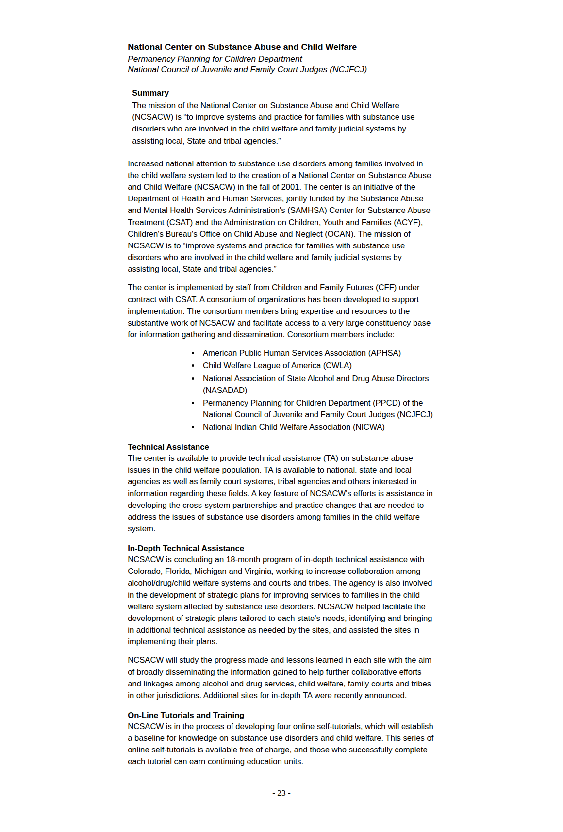National Center on Substance Abuse and Child Welfare
Permanency Planning for Children Department
National Council of Juvenile and Family Court Judges (NCJFCJ)
Summary
The mission of the National Center on Substance Abuse and Child Welfare (NCSACW) is “to improve systems and practice for families with substance use disorders who are involved in the child welfare and family judicial systems by assisting local, State and tribal agencies.”
Increased national attention to substance use disorders among families involved in the child welfare system led to the creation of a National Center on Substance Abuse and Child Welfare (NCSACW) in the fall of 2001. The center is an initiative of the Department of Health and Human Services, jointly funded by the Substance Abuse and Mental Health Services Administration's (SAMHSA) Center for Substance Abuse Treatment (CSAT) and the Administration on Children, Youth and Families (ACYF), Children's Bureau's Office on Child Abuse and Neglect (OCAN). The mission of NCSACW is to “improve systems and practice for families with substance use disorders who are involved in the child welfare and family judicial systems by assisting local, State and tribal agencies.”
The center is implemented by staff from Children and Family Futures (CFF) under contract with CSAT. A consortium of organizations has been developed to support implementation. The consortium members bring expertise and resources to the substantive work of NCSACW and facilitate access to a very large constituency base for information gathering and dissemination. Consortium members include:
American Public Human Services Association (APHSA)
Child Welfare League of America (CWLA)
National Association of State Alcohol and Drug Abuse Directors (NASADAD)
Permanency Planning for Children Department (PPCD) of the National Council of Juvenile and Family Court Judges (NCJFCJ)
National Indian Child Welfare Association (NICWA)
Technical Assistance
The center is available to provide technical assistance (TA) on substance abuse issues in the child welfare population. TA is available to national, state and local agencies as well as family court systems, tribal agencies and others interested in information regarding these fields. A key feature of NCSACW's efforts is assistance in developing the cross-system partnerships and practice changes that are needed to address the issues of substance use disorders among families in the child welfare system.
In-Depth Technical Assistance
NCSACW is concluding an 18-month program of in-depth technical assistance with Colorado, Florida, Michigan and Virginia, working to increase collaboration among alcohol/drug/child welfare systems and courts and tribes. The agency is also involved in the development of strategic plans for improving services to families in the child welfare system affected by substance use disorders. NCSACW helped facilitate the development of strategic plans tailored to each state's needs, identifying and bringing in additional technical assistance as needed by the sites, and assisted the sites in implementing their plans.
NCSACW will study the progress made and lessons learned in each site with the aim of broadly disseminating the information gained to help further collaborative efforts and linkages among alcohol and drug services, child welfare, family courts and tribes in other jurisdictions. Additional sites for in-depth TA were recently announced.
On-Line Tutorials and Training
NCSACW is in the process of developing four online self-tutorials, which will establish a baseline for knowledge on substance use disorders and child welfare. This series of online self-tutorials is available free of charge, and those who successfully complete each tutorial can earn continuing education units.
- 23 -